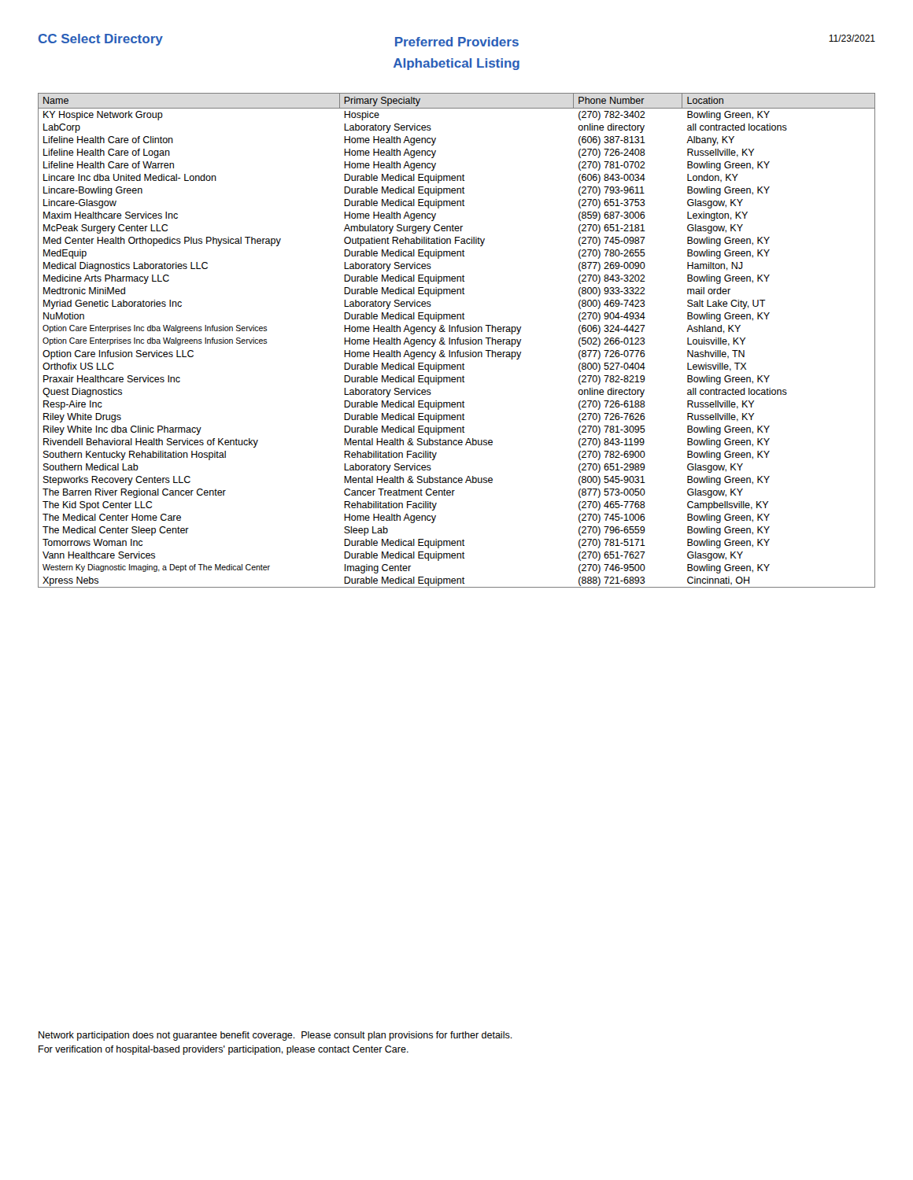CC Select Directory
11/23/2021
Preferred Providers
Alphabetical Listing
| Name | Primary Specialty | Phone Number | Location |
| --- | --- | --- | --- |
| KY Hospice Network Group | Hospice | (270) 782-3402 | Bowling Green, KY |
| LabCorp | Laboratory Services | online directory | all contracted locations |
| Lifeline Health Care of Clinton | Home Health Agency | (606) 387-8131 | Albany, KY |
| Lifeline Health Care of Logan | Home Health Agency | (270) 726-2408 | Russellville, KY |
| Lifeline Health Care of Warren | Home Health Agency | (270) 781-0702 | Bowling Green, KY |
| Lincare Inc dba United Medical- London | Durable Medical Equipment | (606) 843-0034 | London, KY |
| Lincare-Bowling Green | Durable Medical Equipment | (270) 793-9611 | Bowling Green, KY |
| Lincare-Glasgow | Durable Medical Equipment | (270) 651-3753 | Glasgow, KY |
| Maxim Healthcare Services Inc | Home Health Agency | (859) 687-3006 | Lexington, KY |
| McPeak Surgery Center LLC | Ambulatory Surgery Center | (270) 651-2181 | Glasgow, KY |
| Med Center Health Orthopedics Plus Physical Therapy | Outpatient Rehabilitation Facility | (270) 745-0987 | Bowling Green, KY |
| MedEquip | Durable Medical Equipment | (270) 780-2655 | Bowling Green, KY |
| Medical Diagnostics Laboratories LLC | Laboratory Services | (877) 269-0090 | Hamilton, NJ |
| Medicine Arts Pharmacy LLC | Durable Medical Equipment | (270) 843-3202 | Bowling Green, KY |
| Medtronic MiniMed | Durable Medical Equipment | (800) 933-3322 | mail order |
| Myriad Genetic Laboratories Inc | Laboratory Services | (800) 469-7423 | Salt Lake City, UT |
| NuMotion | Durable Medical Equipment | (270) 904-4934 | Bowling Green, KY |
| Option Care Enterprises Inc dba Walgreens Infusion Services | Home Health Agency & Infusion Therapy | (606) 324-4427 | Ashland, KY |
| Option Care Enterprises Inc dba Walgreens Infusion Services | Home Health Agency & Infusion Therapy | (502) 266-0123 | Louisville, KY |
| Option Care Infusion Services LLC | Home Health Agency & Infusion Therapy | (877) 726-0776 | Nashville, TN |
| Orthofix US LLC | Durable Medical Equipment | (800) 527-0404 | Lewisville, TX |
| Praxair Healthcare Services Inc | Durable Medical Equipment | (270) 782-8219 | Bowling Green, KY |
| Quest Diagnostics | Laboratory Services | online directory | all contracted locations |
| Resp-Aire Inc | Durable Medical Equipment | (270) 726-6188 | Russellville, KY |
| Riley White Drugs | Durable Medical Equipment | (270) 726-7626 | Russellville, KY |
| Riley White Inc dba Clinic Pharmacy | Durable Medical Equipment | (270) 781-3095 | Bowling Green, KY |
| Rivendell Behavioral Health Services of Kentucky | Mental Health & Substance Abuse | (270) 843-1199 | Bowling Green, KY |
| Southern Kentucky Rehabilitation Hospital | Rehabilitation Facility | (270) 782-6900 | Bowling Green, KY |
| Southern Medical Lab | Laboratory Services | (270) 651-2989 | Glasgow, KY |
| Stepworks Recovery Centers LLC | Mental Health & Substance Abuse | (800) 545-9031 | Bowling Green, KY |
| The Barren River Regional Cancer Center | Cancer Treatment Center | (877) 573-0050 | Glasgow, KY |
| The Kid Spot Center LLC | Rehabilitation Facility | (270) 465-7768 | Campbellsville, KY |
| The Medical Center Home Care | Home Health Agency | (270) 745-1006 | Bowling Green, KY |
| The Medical Center Sleep Center | Sleep Lab | (270) 796-6559 | Bowling Green, KY |
| Tomorrows Woman Inc | Durable Medical Equipment | (270) 781-5171 | Bowling Green, KY |
| Vann Healthcare Services | Durable Medical Equipment | (270) 651-7627 | Glasgow, KY |
| Western Ky Diagnostic Imaging, a Dept of The Medical Center | Imaging Center | (270) 746-9500 | Bowling Green, KY |
| Xpress Nebs | Durable Medical Equipment | (888) 721-6893 | Cincinnati, OH |
Network participation does not guarantee benefit coverage. Please consult plan provisions for further details.
For verification of hospital-based providers' participation, please contact Center Care.